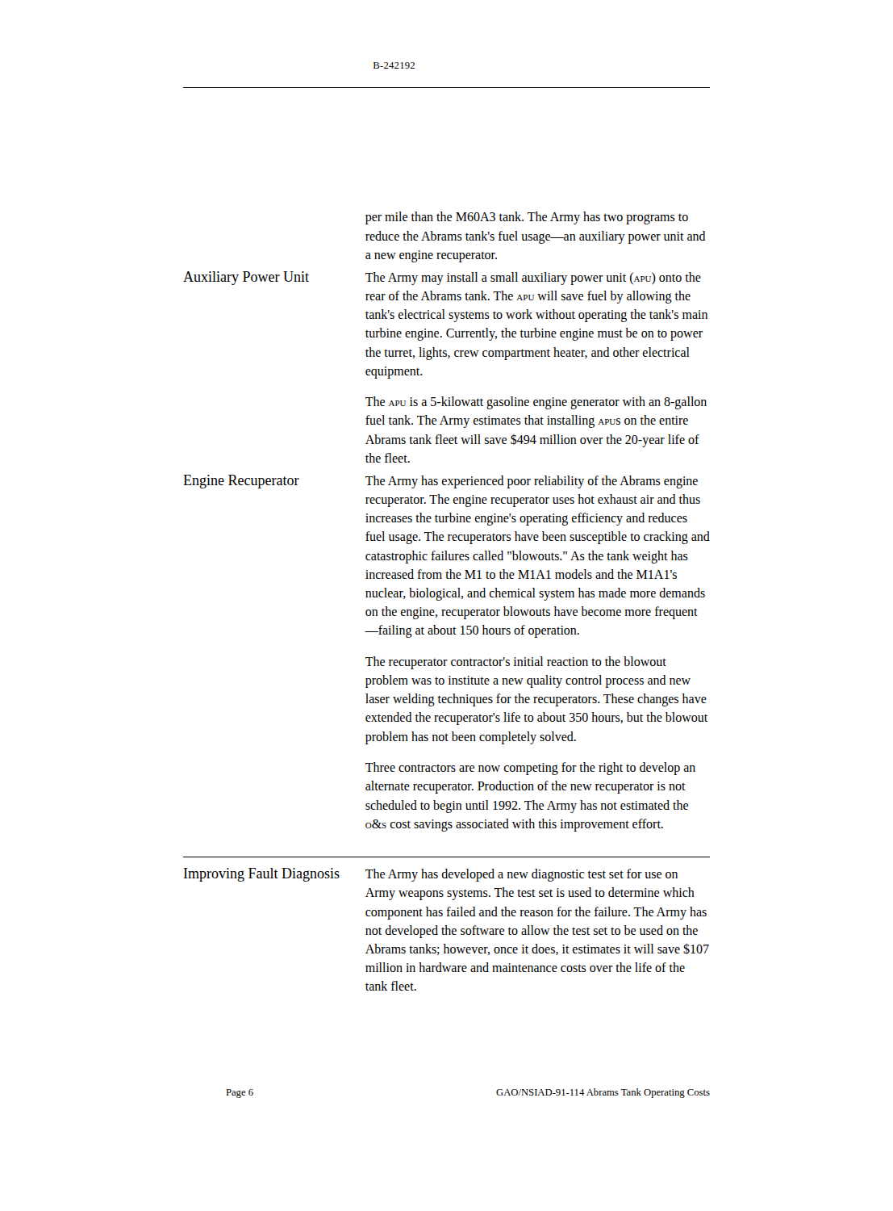B-242192
per mile than the M60A3 tank. The Army has two programs to reduce the Abrams tank's fuel usage—an auxiliary power unit and a new engine recuperator.
Auxiliary Power Unit
The Army may install a small auxiliary power unit (apu) onto the rear of the Abrams tank. The apu will save fuel by allowing the tank's electrical systems to work without operating the tank's main turbine engine. Currently, the turbine engine must be on to power the turret, lights, crew compartment heater, and other electrical equipment.
The apu is a 5-kilowatt gasoline engine generator with an 8-gallon fuel tank. The Army estimates that installing apus on the entire Abrams tank fleet will save $494 million over the 20-year life of the fleet.
Engine Recuperator
The Army has experienced poor reliability of the Abrams engine recuperator. The engine recuperator uses hot exhaust air and thus increases the turbine engine's operating efficiency and reduces fuel usage. The recuperators have been susceptible to cracking and catastrophic failures called "blowouts." As the tank weight has increased from the M1 to the M1A1 models and the M1A1's nuclear, biological, and chemical system has made more demands on the engine, recuperator blowouts have become more frequent—failing at about 150 hours of operation.
The recuperator contractor's initial reaction to the blowout problem was to institute a new quality control process and new laser welding techniques for the recuperators. These changes have extended the recuperator's life to about 350 hours, but the blowout problem has not been completely solved.
Three contractors are now competing for the right to develop an alternate recuperator. Production of the new recuperator is not scheduled to begin until 1992. The Army has not estimated the o&s cost savings associated with this improvement effort.
Improving Fault Diagnosis
The Army has developed a new diagnostic test set for use on Army weapons systems. The test set is used to determine which component has failed and the reason for the failure. The Army has not developed the software to allow the test set to be used on the Abrams tanks; however, once it does, it estimates it will save $107 million in hardware and maintenance costs over the life of the tank fleet.
Page 6
GAO/NSIAD-91-114 Abrams Tank Operating Costs